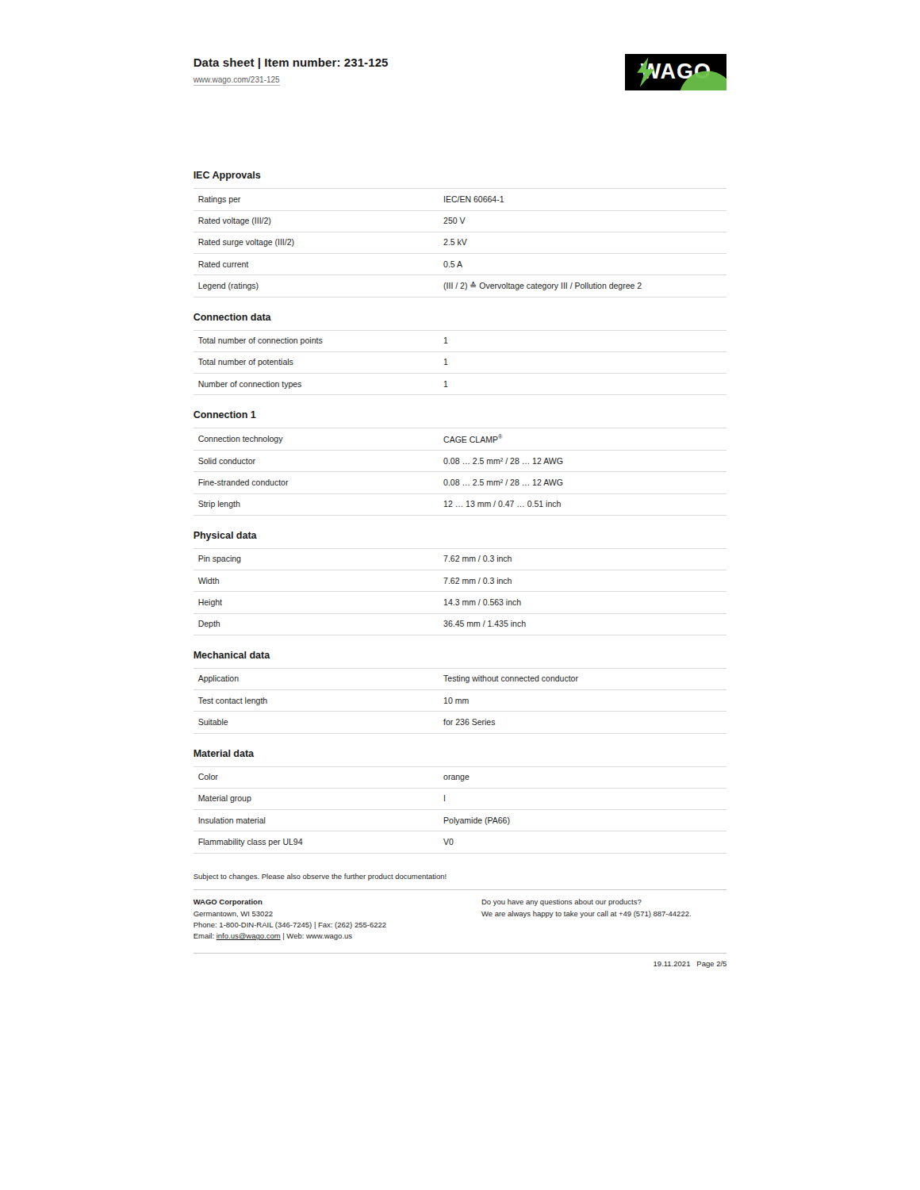Data sheet | Item number: 231-125
www.wago.com/231-125
WAGO
IEC Approvals
| Ratings per | IEC/EN 60664-1 |
| Rated voltage (III/2) | 250 V |
| Rated surge voltage (III/2) | 2.5 kV |
| Rated current | 0.5 A |
| Legend (ratings) | (III / 2) ≙ Overvoltage category III / Pollution degree 2 |
Connection data
| Total number of connection points | 1 |
| Total number of potentials | 1 |
| Number of connection types | 1 |
Connection 1
| Connection technology | CAGE CLAMP ® |
| Solid conductor | 0.08 … 2.5 mm² / 28 … 12 AWG |
| Fine-stranded conductor | 0.08 … 2.5 mm² / 28 … 12 AWG |
| Strip length | 12 … 13 mm / 0.47 … 0.51 inch |
Physical data
| Pin spacing | 7.62 mm / 0.3 inch |
| Width | 7.62 mm / 0.3 inch |
| Height | 14.3 mm / 0.563 inch |
| Depth | 36.45 mm / 1.435 inch |
Mechanical data
| Application | Testing without connected conductor |
| Test contact length | 10 mm |
| Suitable | for 236 Series |
Material data
| Color | orange |
| Material group | I |
| Insulation material | Polyamide (PA66) |
| Flammability class per UL94 | V0 |
Subject to changes. Please also observe the further product documentation!
WAGO Corporation
Germantown, WI 53022
Phone: 1-800-DIN-RAIL (346-7245) | Fax: (262) 255-6222
Email: info.us@wago.com | Web: www.wago.us
Do you have any questions about our products?
We are always happy to take your call at +49 (571) 887-44222.
19.11.2021 Page 2/5